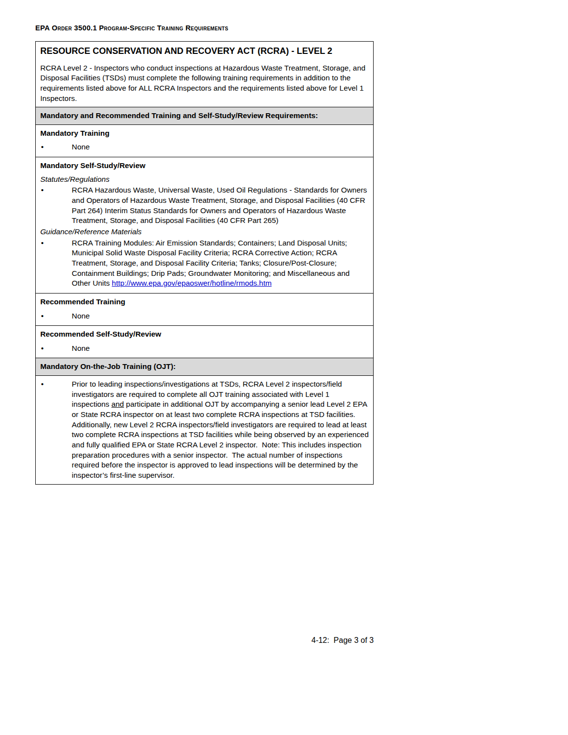EPA Order 3500.1 Program-Specific Training Requirements
| RESOURCE CONSERVATION AND RECOVERY ACT (RCRA) - LEVEL 2 RCRA Level 2 - Inspectors who conduct inspections at Hazardous Waste Treatment, Storage, and Disposal Facilities (TSDs) must complete the following training requirements in addition to the requirements listed above for ALL RCRA Inspectors and the requirements listed above for Level 1 Inspectors. |
| Mandatory and Recommended Training and Self-Study/Review Requirements: |
| Mandatory Training None |
| Mandatory Self-Study/Review Statutes/Regulations RCRA Hazardous Waste, Universal Waste, Used Oil Regulations - Standards for Owners and Operators of Hazardous Waste Treatment, Storage, and Disposal Facilities (40 CFR Part 264) Interim Status Standards for Owners and Operators of Hazardous Waste Treatment, Storage, and Disposal Facilities (40 CFR Part 265) Guidance/Reference Materials RCRA Training Modules: Air Emission Standards; Containers; Land Disposal Units; Municipal Solid Waste Disposal Facility Criteria; RCRA Corrective Action; RCRA Treatment, Storage, and Disposal Facility Criteria; Tanks; Closure/Post-Closure; Containment Buildings; Drip Pads; Groundwater Monitoring; and Miscellaneous and Other Units http://www.epa.gov/epaoswer/hotline/rmods.htm |
| Recommended Training None |
| Recommended Self-Study/Review None |
| Mandatory On-the-Job Training (OJT): |
| Prior to leading inspections/investigations at TSDs, RCRA Level 2 inspectors/field investigators are required to complete all OJT training associated with Level 1 inspections and participate in additional OJT by accompanying a senior lead Level 2 EPA or State RCRA inspector on at least two complete RCRA inspections at TSD facilities. Additionally, new Level 2 RCRA inspectors/field investigators are required to lead at least two complete RCRA inspections at TSD facilities while being observed by an experienced and fully qualified EPA or State RCRA Level 2 inspector. Note: This includes inspection preparation procedures with a senior inspector. The actual number of inspections required before the inspector is approved to lead inspections will be determined by the inspector’s first-line supervisor. |
4-12: Page 3 of 3